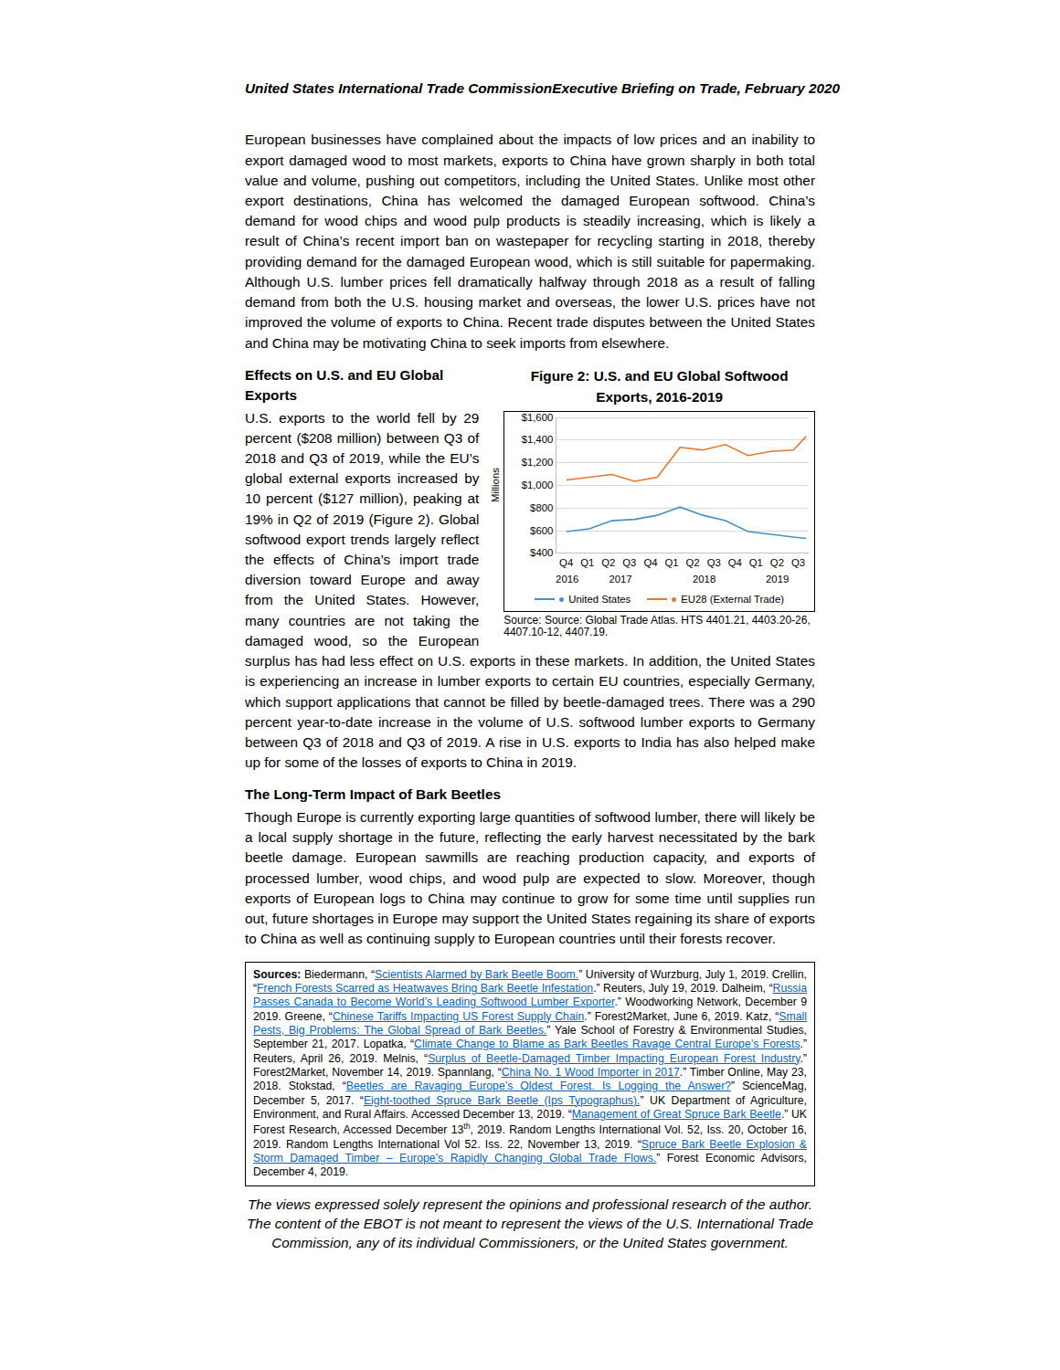United States International Trade Commission
Executive Briefing on Trade, February 2020
European businesses have complained about the impacts of low prices and an inability to export damaged wood to most markets, exports to China have grown sharply in both total value and volume, pushing out competitors, including the United States. Unlike most other export destinations, China has welcomed the damaged European softwood. China’s demand for wood chips and wood pulp products is steadily increasing, which is likely a result of China’s recent import ban on wastepaper for recycling starting in 2018, thereby providing demand for the damaged European wood, which is still suitable for papermaking. Although U.S. lumber prices fell dramatically halfway through 2018 as a result of falling demand from both the U.S. housing market and overseas, the lower U.S. prices have not improved the volume of exports to China. Recent trade disputes between the United States and China may be motivating China to seek imports from elsewhere.
Figure 2: U.S. and EU Global Softwood Exports, 2016-2019
Millions
$1,600
$1,400
$1,200
$1,000
$800
$600
$400
Q4 Q1 Q2 Q3 Q4 Q1 Q2 Q3 Q4 Q1 Q2 Q3
2016 2017 2018 2019
United States
EU28 (External Trade)
Source: Source: Global Trade Atlas. HTS 4401.21, 4403.20-26, 4407.10-12, 4407.19.
Effects on U.S. and EU Global Exports
U.S. exports to the world fell by 29 percent ($208 million) between Q3 of 2018 and Q3 of 2019, while the EU’s global external exports increased by 10 percent ($127 million), peaking at 19% in Q2 of 2019 (Figure 2). Global softwood export trends largely reflect the effects of China’s import trade diversion toward Europe and away from the United States. However, many countries are not taking the damaged wood, so the European surplus has had less effect on U.S. exports in these markets. In addition, the United States is experiencing an increase in lumber exports to certain EU countries, especially Germany, which support applications that cannot be filled by beetle-damaged trees. There was a 290 percent year-to-date increase in the volume of U.S. softwood lumber exports to Germany between Q3 of 2018 and Q3 of 2019. A rise in U.S. exports to India has also helped make up for some of the losses of exports to China in 2019.
The Long-Term Impact of Bark Beetles
Though Europe is currently exporting large quantities of softwood lumber, there will likely be a local supply shortage in the future, reflecting the early harvest necessitated by the bark beetle damage. European sawmills are reaching production capacity, and exports of processed lumber, wood chips, and wood pulp are expected to slow. Moreover, though exports of European logs to China may continue to grow for some time until supplies run out, future shortages in Europe may support the United States regaining its share of exports to China as well as continuing supply to European countries until their forests recover.
Sources: Biedermann, “Scientists Alarmed by Bark Beetle Boom.” University of Wurzburg, July 1, 2019. Crellin, “French Forests Scarred as Heatwaves Bring Bark Beetle Infestation.” Reuters, July 19, 2019. Dalheim, “Russia Passes Canada to Become World’s Leading Softwood Lumber Exporter.” Woodworking Network, December 9 2019. Greene, “Chinese Tariffs Impacting US Forest Supply Chain.” Forest2Market, June 6, 2019. Katz, “Small Pests, Big Problems: The Global Spread of Bark Beetles.” Yale School of Forestry & Environmental Studies, September 21, 2017. Lopatka, “Climate Change to Blame as Bark Beetles Ravage Central Europe’s Forests.” Reuters, April 26, 2019. Melnis, “Surplus of Beetle-Damaged Timber Impacting European Forest Industry.” Forest2Market, November 14, 2019. Spannlang, “China No. 1 Wood Importer in 2017.” Timber Online, May 23, 2018. Stokstad, “Beetles are Ravaging Europe’s Oldest Forest. Is Logging the Answer?” ScienceMag, December 5, 2017. “Eight-toothed Spruce Bark Beetle (Ips Typographus).” UK Department of Agriculture, Environment, and Rural Affairs. Accessed December 13, 2019. “Management of Great Spruce Bark Beetle.” UK Forest Research, Accessed December 13th, 2019. Random Lengths International Vol. 52, Iss. 20, October 16, 2019. Random Lengths International Vol 52. Iss. 22, November 13, 2019. “Spruce Bark Beetle Explosion & Storm Damaged Timber – Europe’s Rapidly Changing Global Trade Flows.” Forest Economic Advisors, December 4, 2019.
The views expressed solely represent the opinions and professional research of the author. The content of the EBOT is not meant to represent the views of the U.S. International Trade Commission, any of its individual Commissioners, or the United States government.